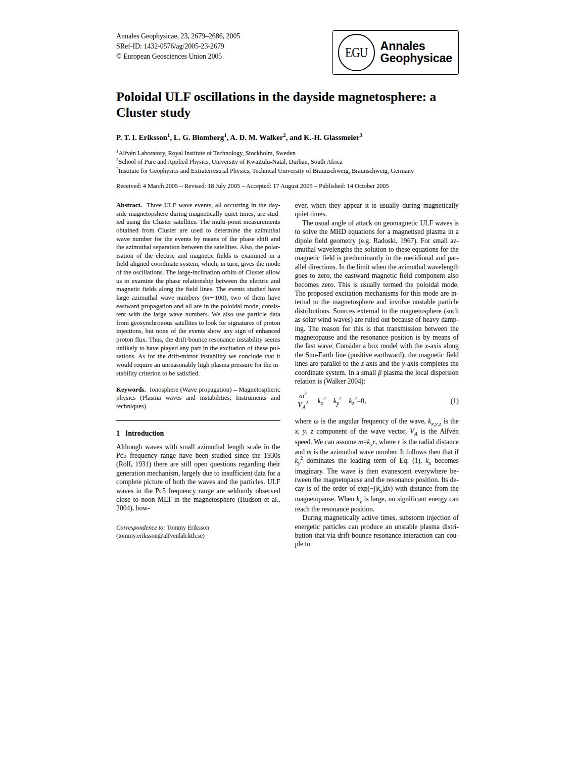Annales Geophysicae, 23, 2679–2686, 2005
SRef-ID: 1432-0576/ag/2005-23-2679
© European Geosciences Union 2005
EGU
Annales Geophysicae
Poloidal ULF oscillations in the dayside magnetosphere: a Cluster study
P. T. I. Eriksson1, L. G. Blomberg1, A. D. M. Walker2, and K.-H. Glassmeier3
1Alfvén Laboratory, Royal Institute of Technology, Stockholm, Sweden
2School of Pure and Applied Physics, University of KwaZulu-Natal, Durban, South Africa
3Institute for Geophysics and Extraterrestrial Physics, Technical University of Braunschweig, Braunschweig, Germany
Received: 4 March 2005 – Revised: 18 July 2005 – Accepted: 17 August 2005 – Published: 14 October 2005
Abstract. Three ULF wave events, all occurring in the dayside magnetopshere during magnetically quiet times, are studied using the Cluster satellites. The multi-point measurements obtained from Cluster are used to determine the azimuthal wave number for the events by means of the phase shift and the azimuthal separation between the satellites. Also, the polarisation of the electric and magnetic fields is examined in a field-aligned coordinate system, which, in turn, gives the mode of the oscillations. The large-inclination orbits of Cluster allow us to examine the phase relationship between the electric and magnetic fields along the field lines. The events studied have large azimuthal wave numbers (m∼100), two of them have eastward propagation and all are in the poloidal mode, consistent with the large wave numbers. We also use particle data from geosynchronous satellites to look for signatures of proton injections, but none of the events show any sign of enhanced proton flux. Thus, the drift-bounce resonance instability seems unlikely to have played any part in the excitation of these pulsations. As for the drift-mirror instability we conclude that it would require an unreasonably high plasma pressure for the instability criterion to be satisfied.
Keywords. Ionosphere (Wave propagation) – Magnetospheric physics (Plasma waves and instabilities; Instruments and techniques)
1 Introduction
Although waves with small azimuthal length scale in the Pc5 frequency range have been studied since the 1930s (Rolf, 1931) there are still open questions regarding their generation mechanism, largely due to insufficient data for a complete picture of both the waves and the particles. ULF waves in the Pc5 frequency range are seldomly observed close to noon MLT in the magnetosphere (Hudson et al., 2004), how-
Correspondence to: Tommy Eriksson
(tommy.eriksson@alfvenlab.kth.se)
ever, when they appear it is usually during magnetically quiet times.
The usual angle of attack on geomagnetic ULF waves is to solve the MHD equations for a magnetised plasma in a dipole field geometry (e.g. Radoski, 1967). For small azimuthal wavelengths the solution to these equations for the magnetic field is predominantly in the meridional and parallel directions. In the limit when the azimuthal wavelength goes to zero, the eastward magnetic field component also becomes zero. This is usually termed the poloidal mode. The proposed excitation mechanisms for this mode are internal to the magnetosphere and involve unstable particle distributions. Sources external to the magnetosphere (such as solar wind waves) are ruled out because of heavy damping. The reason for this is that transmission between the magnetopause and the resonance position is by means of the fast wave. Consider a box model with the x-axis along the Sun-Earth line (positive earthward); the magnetic field lines are parallel to the z-axis and the y-axis completes the coordinate system. In a small β plasma the local dispersion relation is (Walker 2004):
ω2 VA2 − kx2 − ky2 − kz2=0,
(1)
where ω is the angular frequency of the wave, kx,y,z is the x, y, z component of the wave vector, VA is the Alfvén speed. We can assume m=kyr, where r is the radial distance and m is the azimuthal wave number. It follows then that if ky2 dominates the leading term of Eq. (1), kx becomes imaginary. The wave is then evanescent everywhere between the magnetopause and the resonance position. Its decay is of the order of exp(−∫|kx|dx) with distance from the magnetopause. When ky is large, no significant energy can reach the resonance position.
During magnetically active times, substorm injection of energetic particles can produce an unstable plasma distribution that via drift-bounce resonance interaction can couple to